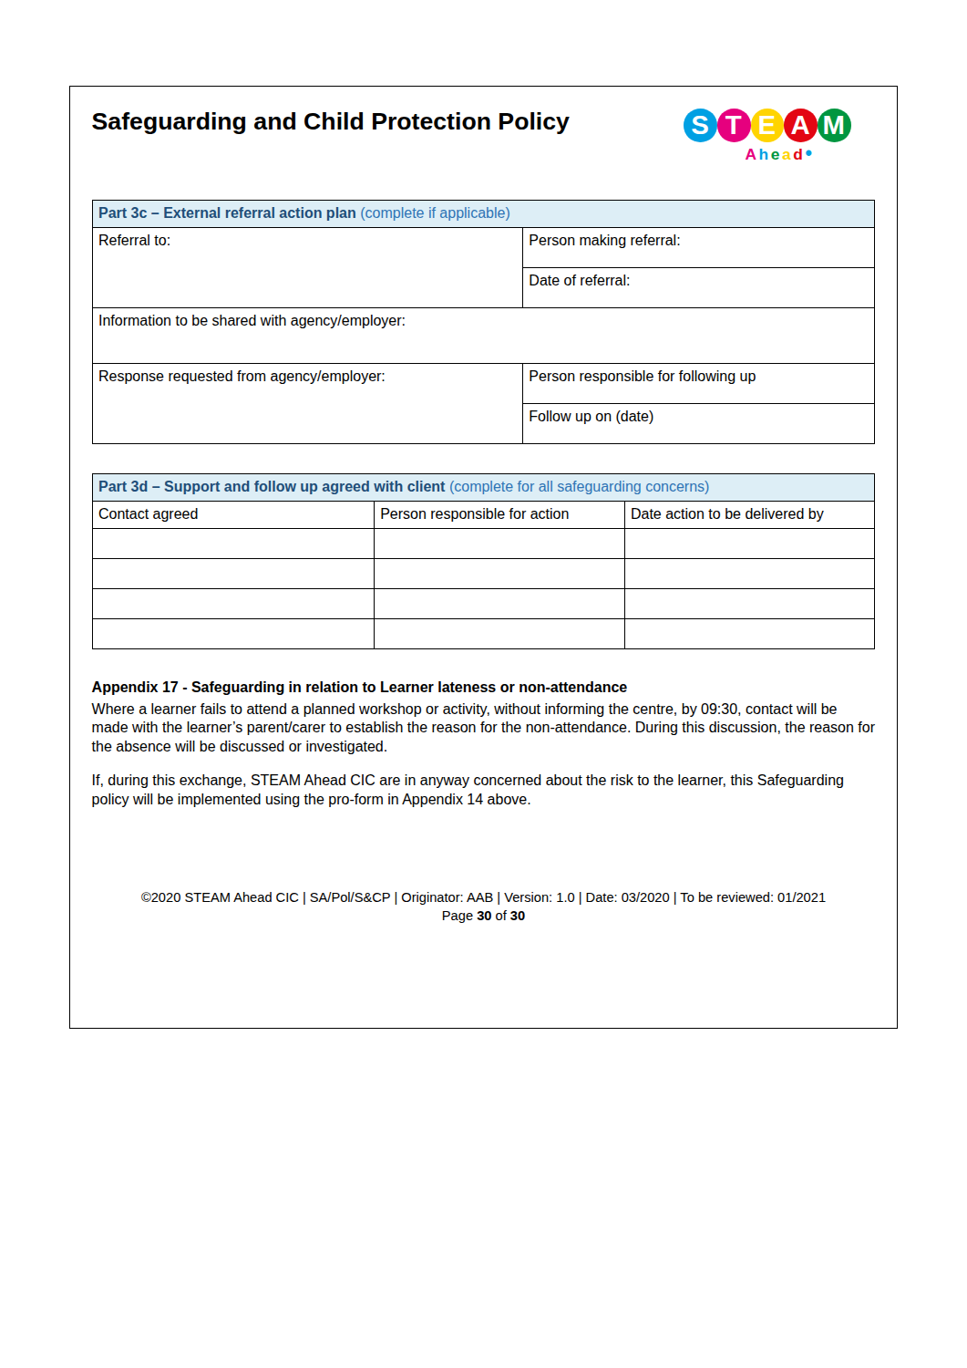Safeguarding and Child Protection Policy
STEAM•
Ahead•
| Part 3c – External referral action plan (complete if applicable) |
| Referral to: | Person making referral: |
| Date of referral: |
| Information to be shared with agency/employer: |
| Response requested from agency/employer: | Person responsible for following up |
| Follow up on (date) |
| Part 3d – Support and follow up agreed with client (complete for all safeguarding concerns) |
| Contact agreed | Person responsible for action | Date action to be delivered by |
Appendix 17 - Safeguarding in relation to Learner lateness or non-attendance
Where a learner fails to attend a planned workshop or activity, without informing the centre, by 09:30, contact will be made with the learner’s parent/carer to establish the reason for the non-attendance. During this discussion, the reason for the absence will be discussed or investigated.
If, during this exchange, STEAM Ahead CIC are in anyway concerned about the risk to the learner, this Safeguarding policy will be implemented using the pro-form in Appendix 14 above.
©2020 STEAM Ahead CIC | SA/Pol/S&CP | Originator: AAB | Version: 1.0 | Date: 03/2020 | To be reviewed: 01/2021
Page 30 of 30